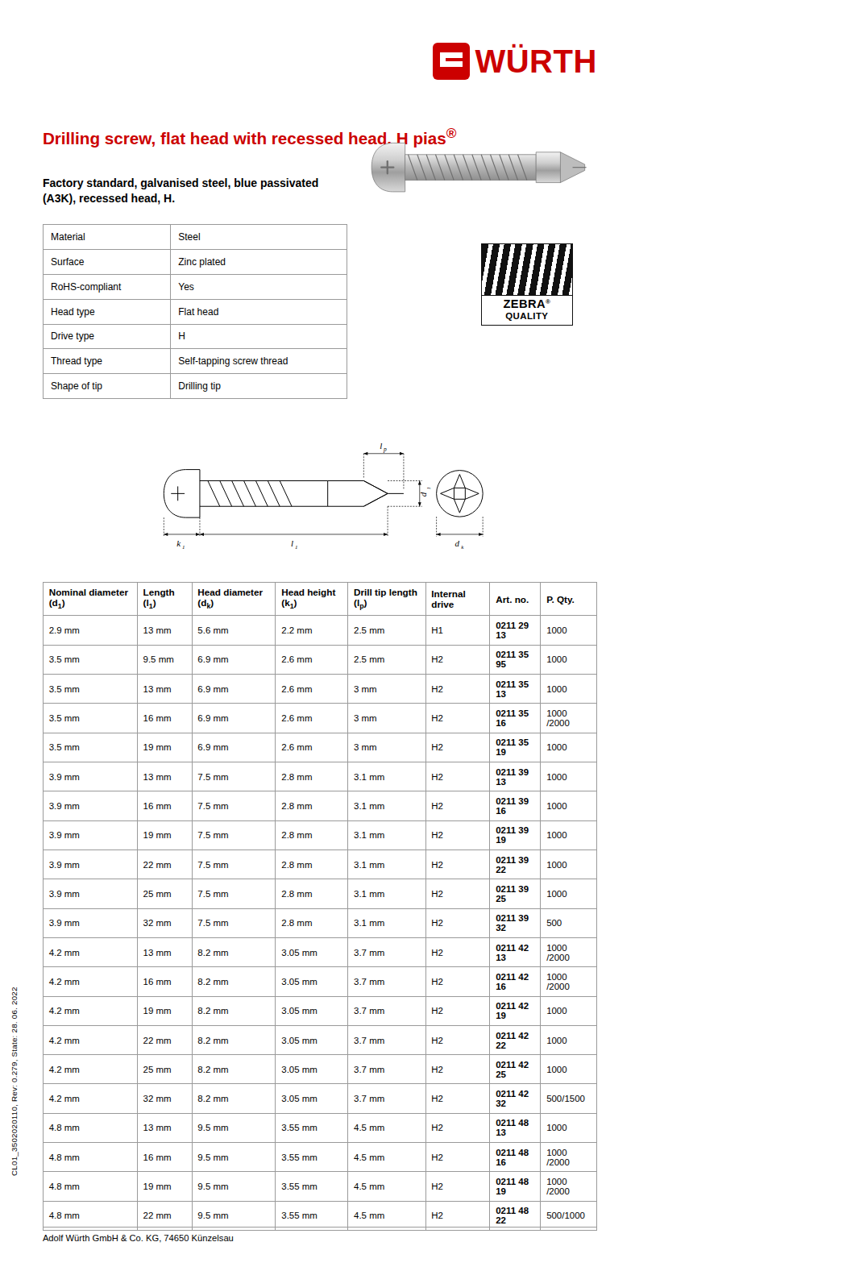WÜRTH
Drilling screw, flat head with recessed head, H pias®
Factory standard, galvanised steel, blue passivated (A3K), recessed head, H.
| Material | Steel |
| Surface | Zinc plated |
| RoHS-compliant | Yes |
| Head type | Flat head |
| Drive type | H |
| Thread type | Self-tapping screw thread |
| Shape of tip | Drilling tip |
ZEBRA®
QUALITY
l p d 1 k 1 l 1 d k
| Nominal diameter (d 1 ) | Length (l 1 ) | Head diameter (d k ) | Head height (k 1 ) | Drill tip length (l p ) | Internal drive | Art. no. | P. Qty. |
| --- | --- | --- | --- | --- | --- | --- | --- |
| 2.9 mm | 13 mm | 5.6 mm | 2.2 mm | 2.5 mm | H1 | 0211 29 13 | 1000 |
| 3.5 mm | 9.5 mm | 6.9 mm | 2.6 mm | 2.5 mm | H2 | 0211 35 95 | 1000 |
| 3.5 mm | 13 mm | 6.9 mm | 2.6 mm | 3 mm | H2 | 0211 35 13 | 1000 |
| 3.5 mm | 16 mm | 6.9 mm | 2.6 mm | 3 mm | H2 | 0211 35 16 | 1000 /2000 |
| 3.5 mm | 19 mm | 6.9 mm | 2.6 mm | 3 mm | H2 | 0211 35 19 | 1000 |
| 3.9 mm | 13 mm | 7.5 mm | 2.8 mm | 3.1 mm | H2 | 0211 39 13 | 1000 |
| 3.9 mm | 16 mm | 7.5 mm | 2.8 mm | 3.1 mm | H2 | 0211 39 16 | 1000 |
| 3.9 mm | 19 mm | 7.5 mm | 2.8 mm | 3.1 mm | H2 | 0211 39 19 | 1000 |
| 3.9 mm | 22 mm | 7.5 mm | 2.8 mm | 3.1 mm | H2 | 0211 39 22 | 1000 |
| 3.9 mm | 25 mm | 7.5 mm | 2.8 mm | 3.1 mm | H2 | 0211 39 25 | 1000 |
| 3.9 mm | 32 mm | 7.5 mm | 2.8 mm | 3.1 mm | H2 | 0211 39 32 | 500 |
| 4.2 mm | 13 mm | 8.2 mm | 3.05 mm | 3.7 mm | H2 | 0211 42 13 | 1000 /2000 |
| 4.2 mm | 16 mm | 8.2 mm | 3.05 mm | 3.7 mm | H2 | 0211 42 16 | 1000 /2000 |
| 4.2 mm | 19 mm | 8.2 mm | 3.05 mm | 3.7 mm | H2 | 0211 42 19 | 1000 |
| 4.2 mm | 22 mm | 8.2 mm | 3.05 mm | 3.7 mm | H2 | 0211 42 22 | 1000 |
| 4.2 mm | 25 mm | 8.2 mm | 3.05 mm | 3.7 mm | H2 | 0211 42 25 | 1000 |
| 4.2 mm | 32 mm | 8.2 mm | 3.05 mm | 3.7 mm | H2 | 0211 42 32 | 500/1500 |
| 4.8 mm | 13 mm | 9.5 mm | 3.55 mm | 4.5 mm | H2 | 0211 48 13 | 1000 |
| 4.8 mm | 16 mm | 9.5 mm | 3.55 mm | 4.5 mm | H2 | 0211 48 16 | 1000 /2000 |
| 4.8 mm | 19 mm | 9.5 mm | 3.55 mm | 4.5 mm | H2 | 0211 48 19 | 1000 /2000 |
| 4.8 mm | 22 mm | 9.5 mm | 3.55 mm | 4.5 mm | H2 | 0211 48 22 | 500/1000 |
CL01_3502020110, Rev: 0.279, State: 28. 06. 2022
Adolf Würth GmbH & Co. KG, 74650 Künzelsau